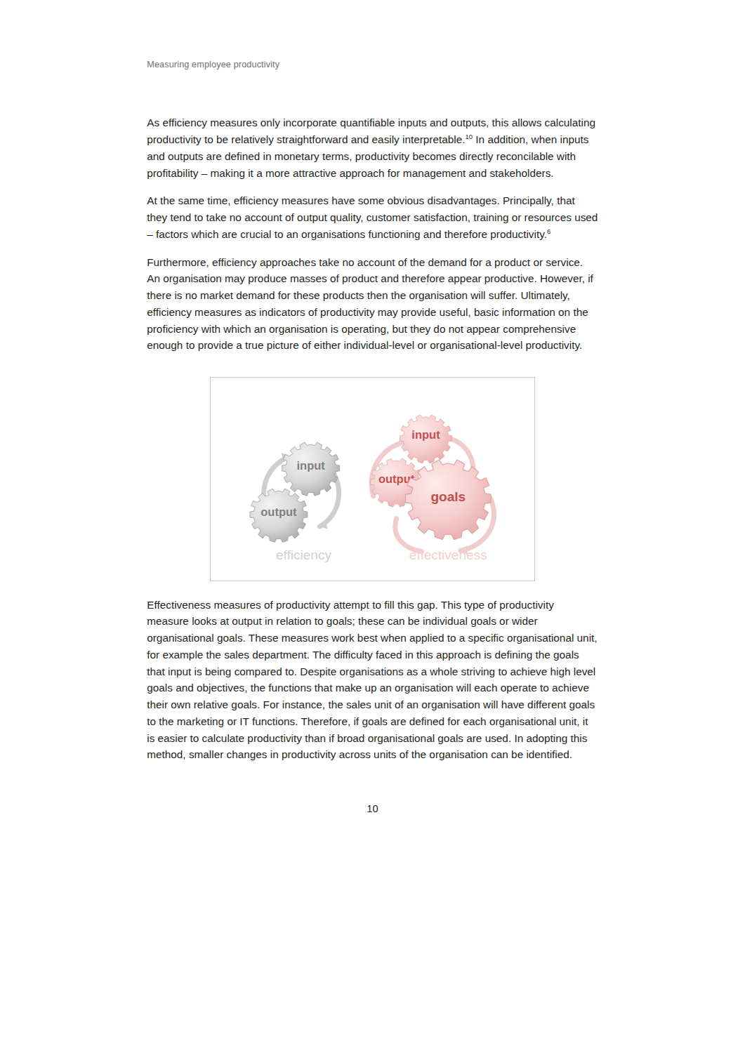Measuring employee productivity
As efficiency measures only incorporate quantifiable inputs and outputs, this allows calculating productivity to be relatively straightforward and easily interpretable.10 In addition, when inputs and outputs are defined in monetary terms, productivity becomes directly reconcilable with profitability – making it a more attractive approach for management and stakeholders.
At the same time, efficiency measures have some obvious disadvantages. Principally, that they tend to take no account of output quality, customer satisfaction, training or resources used – factors which are crucial to an organisations functioning and therefore productivity.6
Furthermore, efficiency approaches take no account of the demand for a product or service. An organisation may produce masses of product and therefore appear productive. However, if there is no market demand for these products then the organisation will suffer. Ultimately, efficiency measures as indicators of productivity may provide useful, basic information on the proficiency with which an organisation is operating, but they do not appear comprehensive enough to provide a true picture of either individual-level or organisational-level productivity.
input output efficiency input output goals effectiveness
Effectiveness measures of productivity attempt to fill this gap. This type of productivity measure looks at output in relation to goals; these can be individual goals or wider organisational goals. These measures work best when applied to a specific organisational unit, for example the sales department. The difficulty faced in this approach is defining the goals that input is being compared to. Despite organisations as a whole striving to achieve high level goals and objectives, the functions that make up an organisation will each operate to achieve their own relative goals. For instance, the sales unit of an organisation will have different goals to the marketing or IT functions. Therefore, if goals are defined for each organisational unit, it is easier to calculate productivity than if broad organisational goals are used. In adopting this method, smaller changes in productivity across units of the organisation can be identified.
10